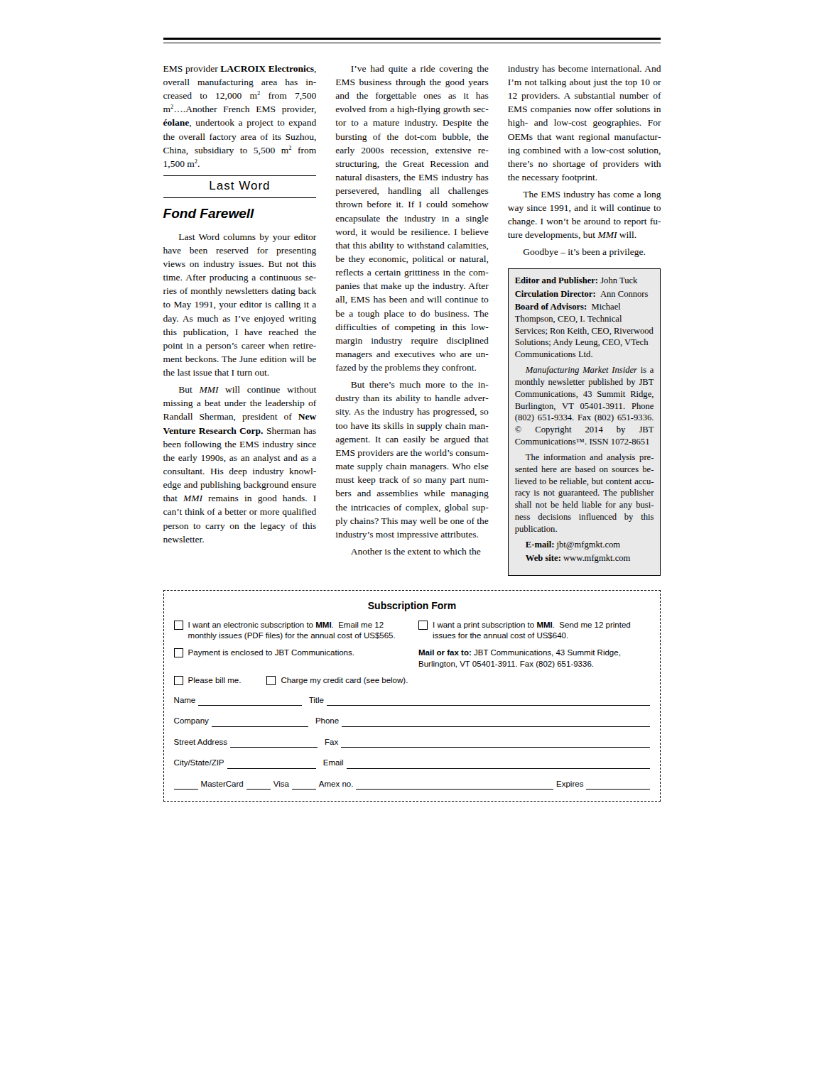EMS provider LACROIX Electronics, overall manufacturing area has increased to 12,000 m2 from 7,500 m2….Another French EMS provider, éolane, undertook a project to expand the overall factory area of its Suzhou, China, subsidiary to 5,500 m2 from 1,500 m2.
Last Word
Fond Farewell
Last Word columns by your editor have been reserved for presenting views on industry issues. But not this time. After producing a continuous series of monthly newsletters dating back to May 1991, your editor is calling it a day. As much as I’ve enjoyed writing this publication, I have reached the point in a person’s career when retirement beckons. The June edition will be the last issue that I turn out.
But MMI will continue without missing a beat under the leadership of Randall Sherman, president of New Venture Research Corp. Sherman has been following the EMS industry since the early 1990s, as an analyst and as a consultant. His deep industry knowledge and publishing background ensure that MMI remains in good hands. I can’t think of a better or more qualified person to carry on the legacy of this newsletter.
I’ve had quite a ride covering the EMS business through the good years and the forgettable ones as it has evolved from a high-flying growth sector to a mature industry. Despite the bursting of the dot-com bubble, the early 2000s recession, extensive restructuring, the Great Recession and natural disasters, the EMS industry has persevered, handling all challenges thrown before it. If I could somehow encapsulate the industry in a single word, it would be resilience. I believe that this ability to withstand calamities, be they economic, political or natural, reflects a certain grittiness in the companies that make up the industry. After all, EMS has been and will continue to be a tough place to do business. The difficulties of competing in this low-margin industry require disciplined managers and executives who are unfazed by the problems they confront.
But there’s much more to the industry than its ability to handle adversity. As the industry has progressed, so too have its skills in supply chain management. It can easily be argued that EMS providers are the world’s consummate supply chain managers. Who else must keep track of so many part numbers and assemblies while managing the intricacies of complex, global supply chains? This may well be one of the industry’s most impressive attributes.
Another is the extent to which the
industry has become international. And I’m not talking about just the top 10 or 12 providers. A substantial number of EMS companies now offer solutions in high- and low-cost geographies. For OEMs that want regional manufacturing combined with a low-cost solution, there’s no shortage of providers with the necessary footprint.
The EMS industry has come a long way since 1991, and it will continue to change. I won’t be around to report future developments, but MMI will.
Goodbye – it’s been a privilege.
Editor and Publisher: John Tuck
Circulation Director: Ann Connors
Board of Advisors: Michael Thompson, CEO, I. Technical Services; Ron Keith, CEO, Riverwood Solutions; Andy Leung, CEO, VTech Communications Ltd.
Manufacturing Market Insider is a monthly newsletter published by JBT Communications, 43 Summit Ridge, Burlington, VT 05401-3911. Phone (802) 651-9334. Fax (802) 651-9336. © Copyright 2014 by JBT Communications™. ISSN 1072-8651
The information and analysis presented here are based on sources believed to be reliable, but content accuracy is not guaranteed. The publisher shall not be held liable for any business decisions influenced by this publication.
E-mail: jbt@mfgmkt.com
Web site: www.mfgmkt.com
Subscription Form
I want an electronic subscription to MMI. Email me 12 monthly issues (PDF files) for the annual cost of US$565.
I want a print subscription to MMI. Send me 12 printed issues for the annual cost of US$640.
Payment is enclosed to JBT Communications.
Mail or fax to: JBT Communications, 43 Summit Ridge, Burlington, VT 05401-3911. Fax (802) 651-9336.
Please bill me.
Charge my credit card (see below).
Name
Title
Company
Phone
Street Address
Fax
City/State/ZIP
Email
MasterCard Visa Amex no. Expires